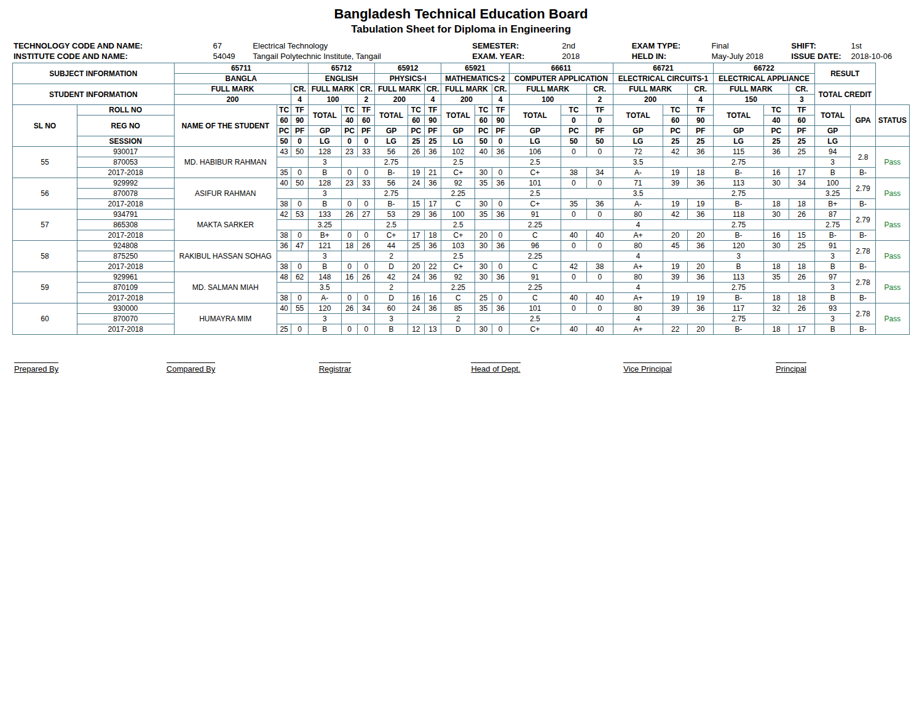Bangladesh Technical Education Board
Tabulation Sheet for Diploma in Engineering
| TECHNOLOGY CODE AND NAME: | 67 | Electrical Technology | SEMESTER: | 2nd | EXAM TYPE: | Final | SHIFT: | 1st |
| INSTITUTE CODE AND NAME: | 54049 | Tangail Polytechnic Institute, Tangail | EXAM. YEAR: | 2018 | HELD IN: | May-July 2018 | ISSUE DATE: | 2018-10-06 |
| SUBJECT INFORMATION | 65711 | 65712 | 65912 | 65921 | 66611 | 66721 | 66722 | RESULT |
| --- | --- | --- | --- | --- | --- | --- | --- | --- |
| BANGLA | ENGLISH | PHYSICS-I | MATHEMATICS-2 | COMPUTER APPLICATION | ELECTRICAL CIRCUITS-1 | ELECTRICAL APPLIANCE |
| STUDENT INFORMATION | FULL MARK | CR. | FULL MARK | CR. | FULL MARK | CR. | FULL MARK | CR. | FULL MARK | CR. | FULL MARK | CR. | FULL MARK | CR. | TOTAL CREDIT |
| 200 | 4 | 100 | 2 | 200 | 4 | 200 | 4 | 100 | 2 | 200 | 4 | 150 | 3 |
| SL NO | ROLL NO | NAME OF THE STUDENT | TC | TF | TOTAL | TC | TF | TOTAL | TC | TF | TOTAL | TC | TF | TOTAL | TC | TF | TOTAL | TC | TF | TOTAL | TC | TF | TOTAL | GPA | STATUS |
| REG NO | 60 | 90 | 40 | 60 | 60 | 90 | 60 | 90 | 0 | 0 | 60 | 90 | 40 | 60 |
| PC | PF | GP | PC | PF | GP | PC | PF | GP | PC | PF | GP | PC | PF | GP | PC | PF | GP | PC | PF | GP |
| SESSION | 50 | 0 | LG | 0 | 0 | LG | 25 | 25 | LG | 50 | 0 | LG | 50 | 50 | LG | 25 | 25 | LG | 25 | 25 | LG | | |
| 55 | 930017 | MD. HABIBUR RAHMAN | 43 | 50 | 128 | 23 | 33 | 56 | 26 | 36 | 102 | 40 | 36 | 106 | 0 | 0 | 72 | 42 | 36 | 115 | 36 | 25 | 94 | 2.8 | Pass |
| 870053 | | 3 | | 2.75 | | 2.5 | | 2.5 | | 3.5 | | 2.75 | | 3 |
| 2017-2018 | 35 | 0 | B | 0 | 0 | B- | 19 | 21 | C+ | 30 | 0 | C+ | 38 | 34 | A- | 19 | 18 | B- | 16 | 17 | B | B- |
| 56 | 929992 | ASIFUR RAHMAN | 40 | 50 | 128 | 23 | 33 | 56 | 24 | 36 | 92 | 35 | 36 | 101 | 0 | 0 | 71 | 39 | 36 | 113 | 30 | 34 | 100 | 2.79 | Pass |
| 870078 | | 3 | | 2.75 | | 2.25 | | 2.5 | | 3.5 | | 2.75 | | 3.25 |
| 2017-2018 | 38 | 0 | B | 0 | 0 | B- | 15 | 17 | C | 30 | 0 | C+ | 35 | 36 | A- | 19 | 19 | B- | 18 | 18 | B+ | B- |
| 57 | 934791 | MAKTA SARKER | 42 | 53 | 133 | 26 | 27 | 53 | 29 | 36 | 100 | 35 | 36 | 91 | 0 | 0 | 80 | 42 | 36 | 118 | 30 | 26 | 87 | 2.79 | Pass |
| 865308 | | 3.25 | | 2.5 | | 2.5 | | 2.25 | | 4 | | 2.75 | | 2.75 |
| 2017-2018 | 38 | 0 | B+ | 0 | 0 | C+ | 17 | 18 | C+ | 20 | 0 | C | 40 | 40 | A+ | 20 | 20 | B- | 16 | 15 | B- | B- |
| 58 | 924808 | RAKIBUL HASSAN SOHAG | 36 | 47 | 121 | 18 | 26 | 44 | 25 | 36 | 103 | 30 | 36 | 96 | 0 | 0 | 80 | 45 | 36 | 120 | 30 | 25 | 91 | 2.78 | Pass |
| 875250 | | 3 | | 2 | | 2.5 | | 2.25 | | 4 | | 3 | | 3 |
| 2017-2018 | 38 | 0 | B | 0 | 0 | D | 20 | 22 | C+ | 30 | 0 | C | 42 | 38 | A+ | 19 | 20 | B | 18 | 18 | B | B- |
| 59 | 929961 | MD. SALMAN MIAH | 48 | 62 | 148 | 16 | 26 | 42 | 24 | 36 | 92 | 30 | 36 | 91 | 0 | 0 | 80 | 39 | 36 | 113 | 35 | 26 | 97 | 2.78 | Pass |
| 870109 | | 3.5 | | 2 | | 2.25 | | 2.25 | | 4 | | 2.75 | | 3 |
| 2017-2018 | 38 | 0 | A- | 0 | 0 | D | 16 | 16 | C | 25 | 0 | C | 40 | 40 | A+ | 19 | 19 | B- | 18 | 18 | B | B- |
| 60 | 930000 | HUMAYRA MIM | 40 | 55 | 120 | 26 | 34 | 60 | 24 | 36 | 85 | 35 | 36 | 101 | 0 | 0 | 80 | 39 | 36 | 117 | 32 | 26 | 93 | 2.78 | Pass |
| 870070 | | 3 | | 3 | | 2 | | 2.5 | | 4 | | 2.75 | | 3 |
| 2017-2018 | 25 | 0 | B | 0 | 0 | B | 12 | 13 | D | 30 | 0 | C+ | 40 | 40 | A+ | 22 | 20 | B- | 18 | 17 | B | B- |
| Prepared By | Compared By | Registrar | Head of Dept. | Vice Principal | Principal |